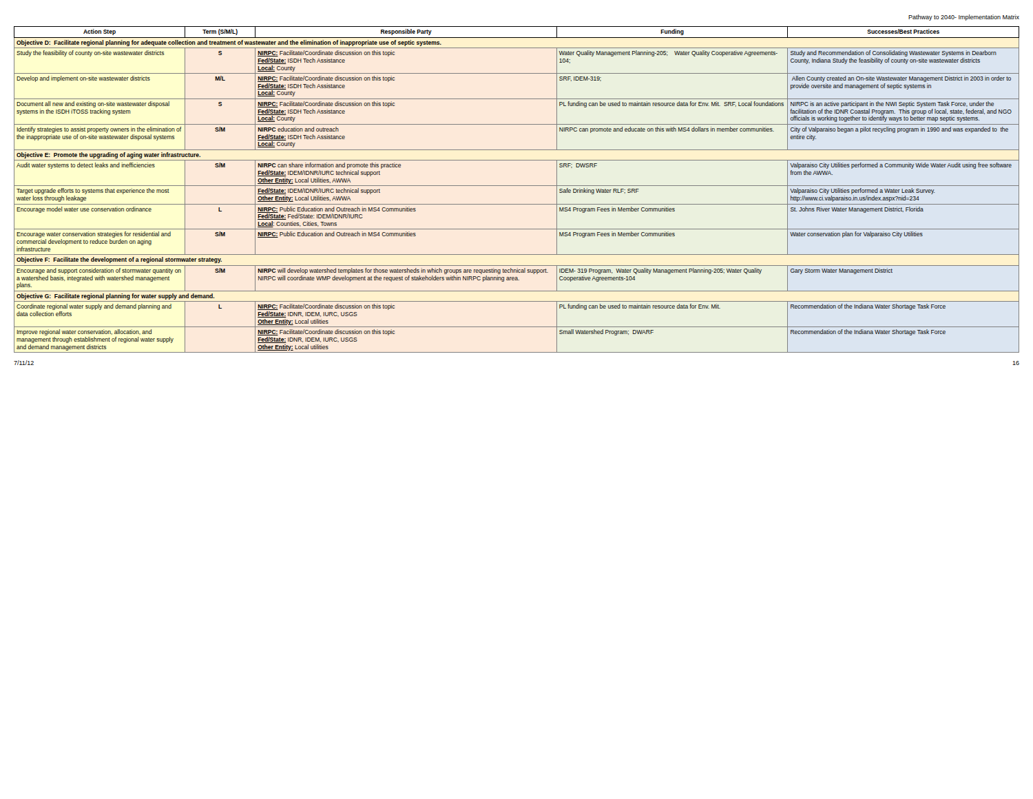Pathway to 2040- Implementation Matrix
| Action Step | Term (S/M/L) | Responsible Party | Funding | Successes/Best Practices |
| --- | --- | --- | --- | --- |
| Objective D: Facilitate regional planning for adequate collection and treatment of wastewater and the elimination of inappropriate use of septic systems. |
| Study the feasibility of county on-site wastewater districts | S | NIRPC: Facilitate/Coordinate discussion on this topic Fed/State: ISDH Tech Assistance Local: County | Water Quality Management Planning-205; Water Quality Cooperative Agreements-104; | Study and Recommendation of Consolidating Wastewater Systems in Dearborn County, Indiana Study the feasibility of county on-site wastewater districts |
| Develop and implement on-site wastewater districts | M/L | NIRPC: Facilitate/Coordinate discussion on this topic Fed/State: ISDH Tech Assistance Local: County | SRF, IDEM-319; | Allen County created an On-site Wastewater Management District in 2003 in order to provide oversite and management of septic systems in |
| Document all new and existing on-site wastewater disposal systems in the ISDH iTOSS tracking system | S | NIRPC: Facilitate/Coordinate discussion on this topic Fed/State: ISDH Tech Assistance Local: County | PL funding can be used to maintain resource data for Env. Mit. SRF, Local foundations | NIRPC is an active participant in the NWI Septic System Task Force, under the facilitation of the IDNR Coastal Program. This group of local, state, federal, and NGO officials is working together to identify ways to better map septic systems. |
| Identify strategies to assist property owners in the elimination of the inappropriate use of on-site wastewater disposal systems | S/M | NIRPC education and outreach Fed/State: ISDH Tech Assistance Local: County | NIRPC can promote and educate on this with MS4 dollars in member communities. | City of Valparaiso began a pilot recycling program in 1990 and was expanded to the entire city. |
| Objective E: Promote the upgrading of aging water infrastructure. |
| Audit water systems to detect leaks and inefficiencies | S/M | NIRPC can share information and promote this practice Fed/State: IDEM/IDNR/IURC technical support Other Entity: Local Utilities, AWWA | SRF; DWSRF | Valparaiso City Utilities performed a Community Wide Water Audit using free software from the AWWA. |
| Target upgrade efforts to systems that experience the most water loss through leakage | | Fed/State: IDEM/IDNR/IURC technical support Other Entity: Local Utilities, AWWA | Safe Drinking Water RLF; SRF | Valparaiso City Utilities performed a Water Leak Survey. http://www.ci.valparaiso.in.us/index.aspx?nid=234 |
| Encourage model water use conservation ordinance | L | NIRPC: Public Education and Outreach in MS4 Communities Fed/State: Fed/State: IDEM/IDNR/IURC Local : Counties, Cities, Towns | MS4 Program Fees in Member Communities | St. Johns River Water Management District, Florida |
| Encourage water conservation strategies for residential and commercial development to reduce burden on aging infrastructure | S/M | NIRPC: Public Education and Outreach in MS4 Communities | MS4 Program Fees in Member Communities | Water conservation plan for Valparaiso City Utilities |
| Objective F: Facilitate the development of a regional stormwater strategy. |
| Encourage and support consideration of stormwater quantity on a watershed basis, integrated with watershed management plans. | S/M | NIRPC will develop watershed templates for those watersheds in which groups are requesting technical support. NIRPC will coordinate WMP development at the request of stakeholders within NIRPC planning area. | IDEM- 319 Program, Water Quality Management Planning-205; Water Quality Cooperative Agreements-104 | Gary Storm Water Management District |
| Objective G: Facilitate regional planning for water supply and demand. |
| Coordinate regional water supply and demand planning and data collection efforts | L | NIRPC: Facilitate/Coordinate discussion on this topic Fed/State: IDNR, IDEM, IURC, USGS Other Entity: Local utilities | PL funding can be used to maintain resource data for Env. Mit. | Recommendation of the Indiana Water Shortage Task Force |
| Improve regional water conservation, allocation, and management through establishment of regional water supply and demand management districts | | NIRPC: Facilitate/Coordinate discussion on this topic Fed/State: IDNR, IDEM, IURC, USGS Other Entity: Local utilities | Small Watershed Program; DWARF | Recommendation of the Indiana Water Shortage Task Force |
7/11/12 16